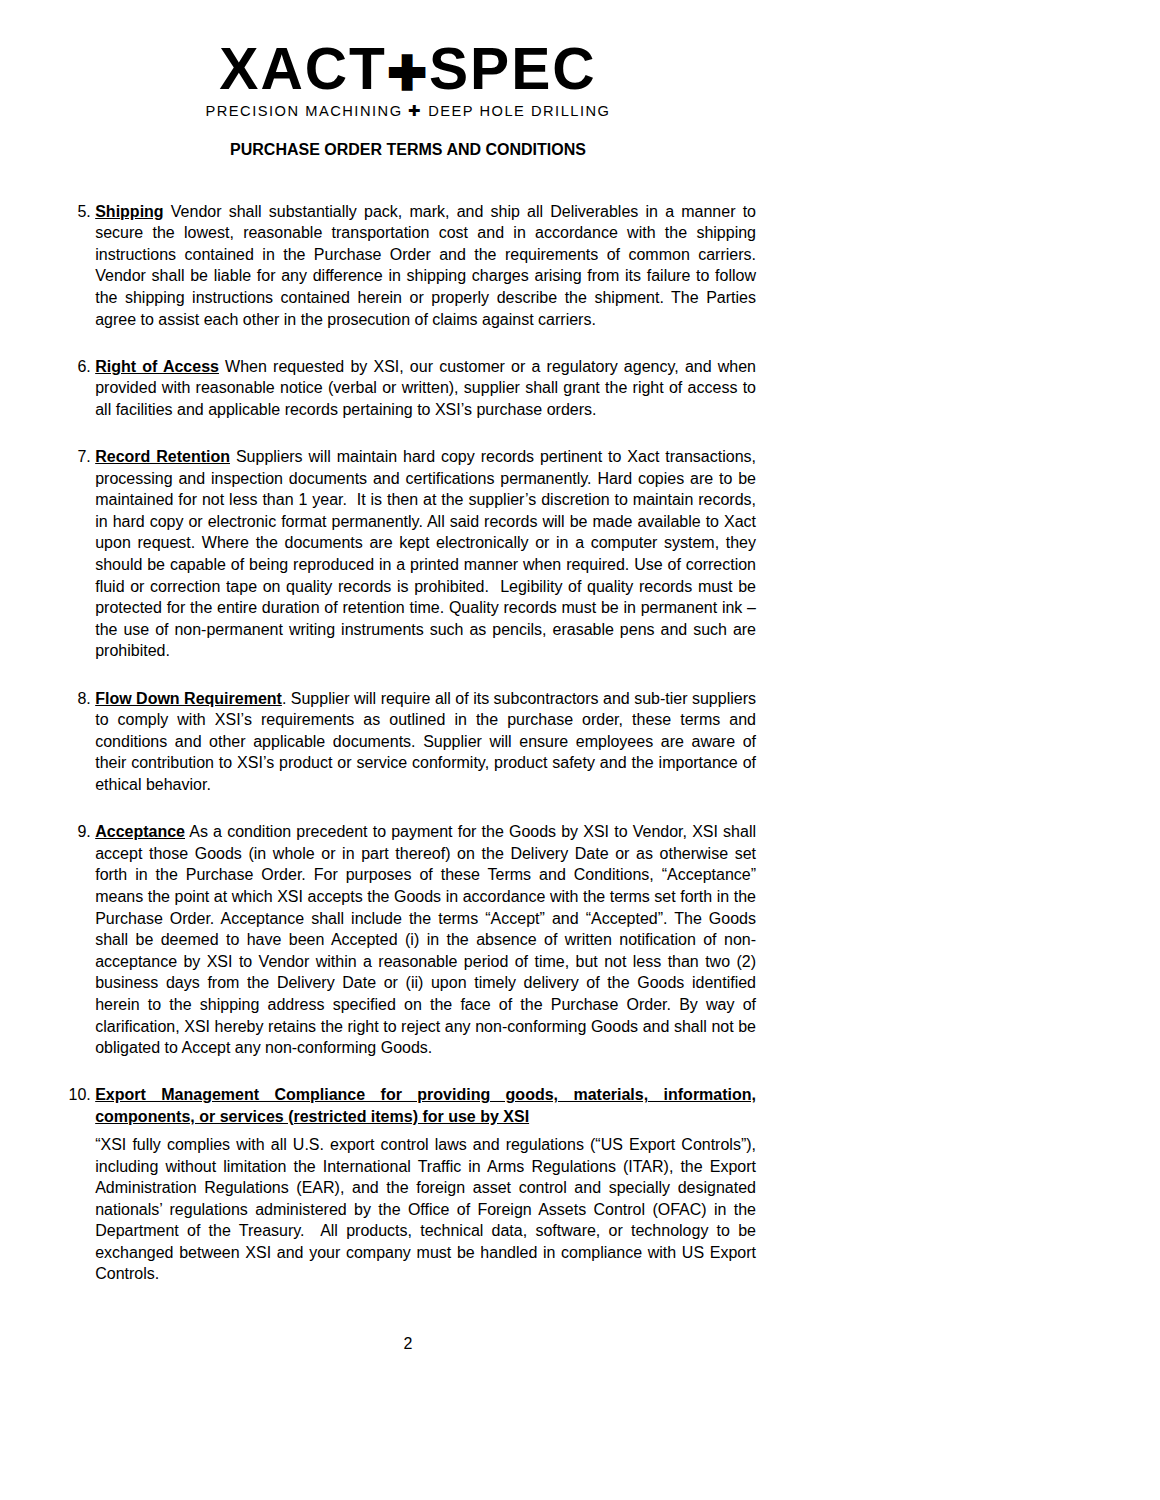XACT✚SPEC
PRECISION MACHINING ✚ DEEP HOLE DRILLING
PURCHASE ORDER TERMS AND CONDITIONS
Shipping Vendor shall substantially pack, mark, and ship all Deliverables in a manner to secure the lowest, reasonable transportation cost and in accordance with the shipping instructions contained in the Purchase Order and the requirements of common carriers. Vendor shall be liable for any difference in shipping charges arising from its failure to follow the shipping instructions contained herein or properly describe the shipment. The Parties agree to assist each other in the prosecution of claims against carriers.
Right of Access When requested by XSI, our customer or a regulatory agency, and when provided with reasonable notice (verbal or written), supplier shall grant the right of access to all facilities and applicable records pertaining to XSI’s purchase orders.
Record Retention Suppliers will maintain hard copy records pertinent to Xact transactions, processing and inspection documents and certifications permanently. Hard copies are to be maintained for not less than 1 year. It is then at the supplier’s discretion to maintain records, in hard copy or electronic format permanently. All said records will be made available to Xact upon request. Where the documents are kept electronically or in a computer system, they should be capable of being reproduced in a printed manner when required. Use of correction fluid or correction tape on quality records is prohibited. Legibility of quality records must be protected for the entire duration of retention time. Quality records must be in permanent ink – the use of non-permanent writing instruments such as pencils, erasable pens and such are prohibited.
Flow Down Requirement. Supplier will require all of its subcontractors and sub-tier suppliers to comply with XSI’s requirements as outlined in the purchase order, these terms and conditions and other applicable documents. Supplier will ensure employees are aware of their contribution to XSI’s product or service conformity, product safety and the importance of ethical behavior.
Acceptance As a condition precedent to payment for the Goods by XSI to Vendor, XSI shall accept those Goods (in whole or in part thereof) on the Delivery Date or as otherwise set forth in the Purchase Order. For purposes of these Terms and Conditions, “Acceptance” means the point at which XSI accepts the Goods in accordance with the terms set forth in the Purchase Order. Acceptance shall include the terms “Accept” and “Accepted”. The Goods shall be deemed to have been Accepted (i) in the absence of written notification of non-acceptance by XSI to Vendor within a reasonable period of time, but not less than two (2) business days from the Delivery Date or (ii) upon timely delivery of the Goods identified herein to the shipping address specified on the face of the Purchase Order. By way of clarification, XSI hereby retains the right to reject any non-conforming Goods and shall not be obligated to Accept any non-conforming Goods.
Export Management Compliance for providing goods, materials, information, components, or services (restricted items) for use by XSI
“XSI fully complies with all U.S. export control laws and regulations (“US Export Controls”), including without limitation the International Traffic in Arms Regulations (ITAR), the Export Administration Regulations (EAR), and the foreign asset control and specially designated nationals’ regulations administered by the Office of Foreign Assets Control (OFAC) in the Department of the Treasury. All products, technical data, software, or technology to be exchanged between XSI and your company must be handled in compliance with US Export Controls.
2